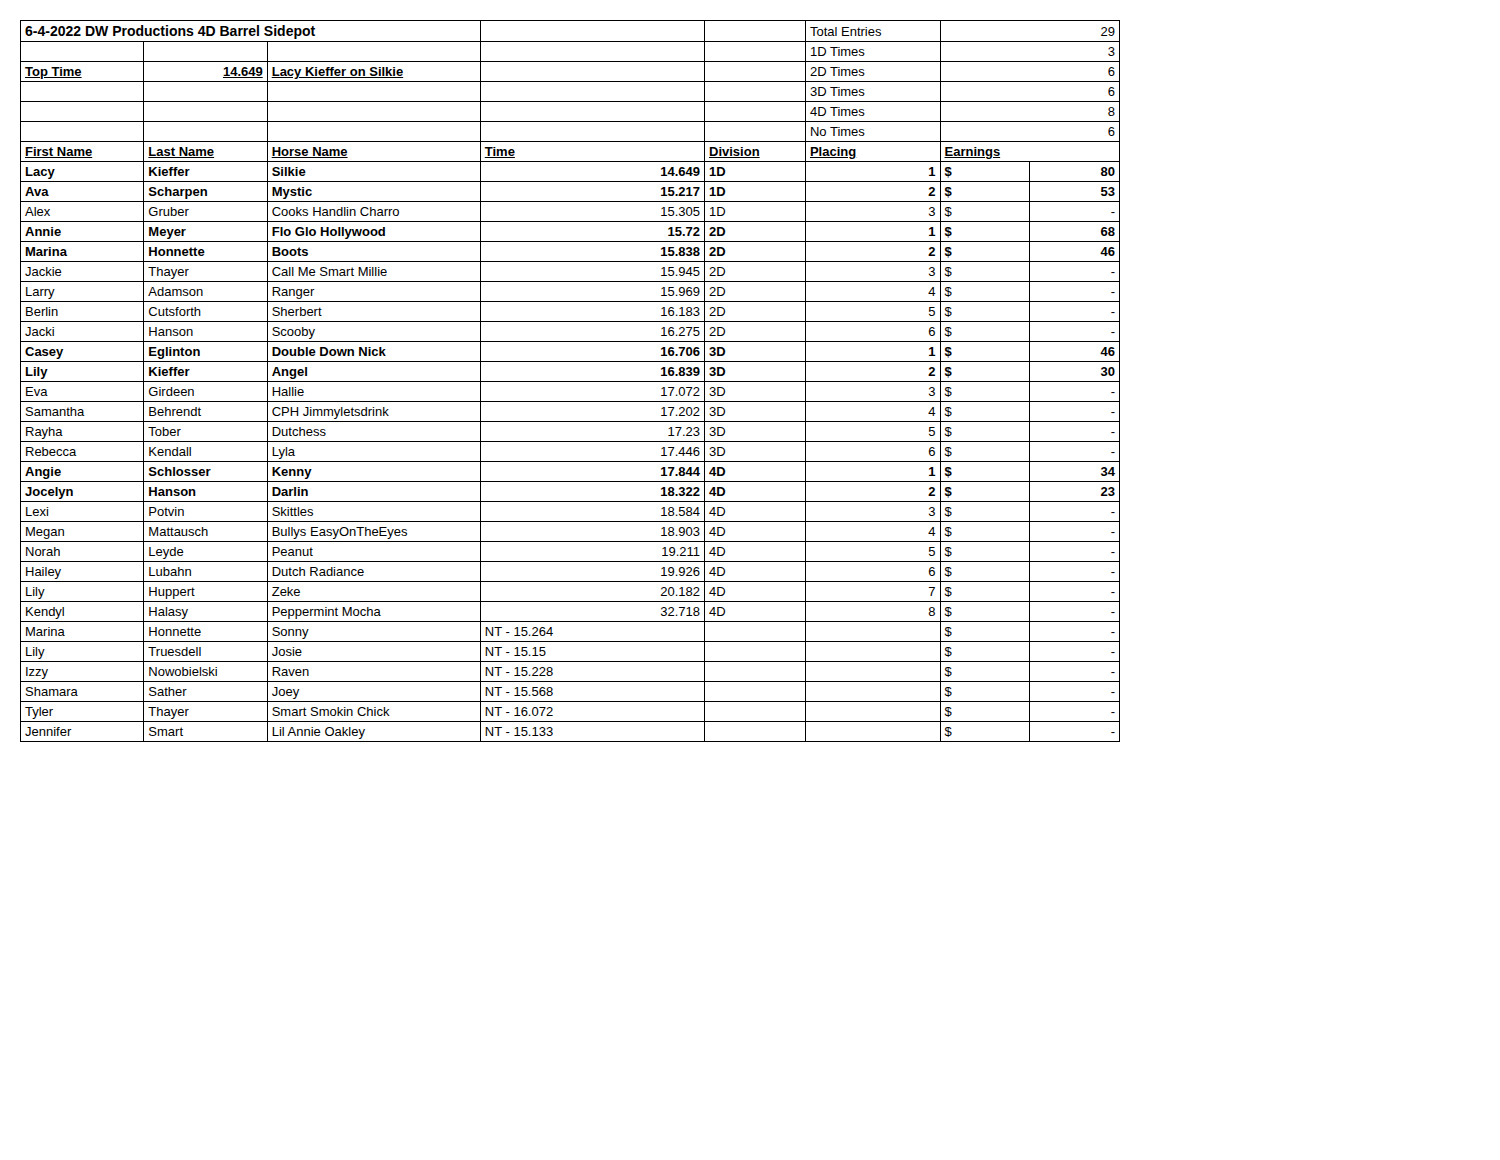| 6-4-2022 DW Productions 4D Barrel Sidepot | | | Total Entries | 29 |
| | | | | | 1D Times | 3 |
| Top Time | 14.649 | Lacy Kieffer on Silkie | | | 2D Times | 6 |
| | | | | | 3D Times | 6 |
| | | | | | 4D Times | 8 |
| | | | | | No Times | 6 |
| First Name | Last Name | Horse Name | Time | Division | Placing | Earnings |
| Lacy | Kieffer | Silkie | 14.649 | 1D | 1 | $ | 80 |
| Ava | Scharpen | Mystic | 15.217 | 1D | 2 | $ | 53 |
| Alex | Gruber | Cooks Handlin Charro | 15.305 | 1D | 3 | $ | - |
| Annie | Meyer | Flo Glo Hollywood | 15.72 | 2D | 1 | $ | 68 |
| Marina | Honnette | Boots | 15.838 | 2D | 2 | $ | 46 |
| Jackie | Thayer | Call Me Smart Millie | 15.945 | 2D | 3 | $ | - |
| Larry | Adamson | Ranger | 15.969 | 2D | 4 | $ | - |
| Berlin | Cutsforth | Sherbert | 16.183 | 2D | 5 | $ | - |
| Jacki | Hanson | Scooby | 16.275 | 2D | 6 | $ | - |
| Casey | Eglinton | Double Down Nick | 16.706 | 3D | 1 | $ | 46 |
| Lily | Kieffer | Angel | 16.839 | 3D | 2 | $ | 30 |
| Eva | Girdeen | Hallie | 17.072 | 3D | 3 | $ | - |
| Samantha | Behrendt | CPH Jimmyletsdrink | 17.202 | 3D | 4 | $ | - |
| Rayha | Tober | Dutchess | 17.23 | 3D | 5 | $ | - |
| Rebecca | Kendall | Lyla | 17.446 | 3D | 6 | $ | - |
| Angie | Schlosser | Kenny | 17.844 | 4D | 1 | $ | 34 |
| Jocelyn | Hanson | Darlin | 18.322 | 4D | 2 | $ | 23 |
| Lexi | Potvin | Skittles | 18.584 | 4D | 3 | $ | - |
| Megan | Mattausch | Bullys EasyOnTheEyes | 18.903 | 4D | 4 | $ | - |
| Norah | Leyde | Peanut | 19.211 | 4D | 5 | $ | - |
| Hailey | Lubahn | Dutch Radiance | 19.926 | 4D | 6 | $ | - |
| Lily | Huppert | Zeke | 20.182 | 4D | 7 | $ | - |
| Kendyl | Halasy | Peppermint Mocha | 32.718 | 4D | 8 | $ | - |
| Marina | Honnette | Sonny | NT - 15.264 | | | $ | - |
| Lily | Truesdell | Josie | NT - 15.15 | | | $ | - |
| Izzy | Nowobielski | Raven | NT - 15.228 | | | $ | - |
| Shamara | Sather | Joey | NT - 15.568 | | | $ | - |
| Tyler | Thayer | Smart Smokin Chick | NT - 16.072 | | | $ | - |
| Jennifer | Smart | Lil Annie Oakley | NT - 15.133 | | | $ | - |